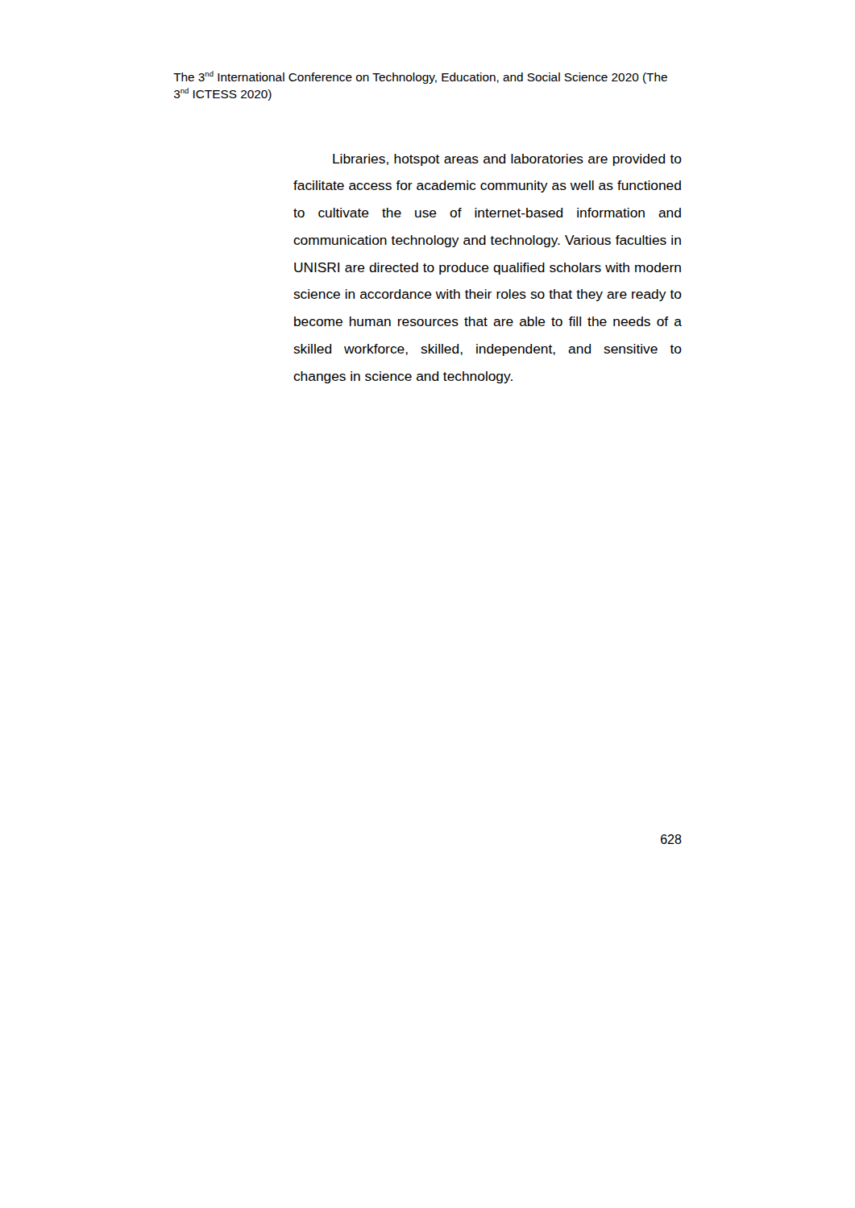The 3nd International Conference on Technology, Education, and Social Science 2020 (The 3nd ICTESS 2020)
Libraries, hotspot areas and laboratories are provided to facilitate access for academic community as well as functioned to cultivate the use of internet-based information and communication technology and technology. Various faculties in UNISRI are directed to produce qualified scholars with modern science in accordance with their roles so that they are ready to become human resources that are able to fill the needs of a skilled workforce, skilled, independent, and sensitive to changes in science and technology.
628